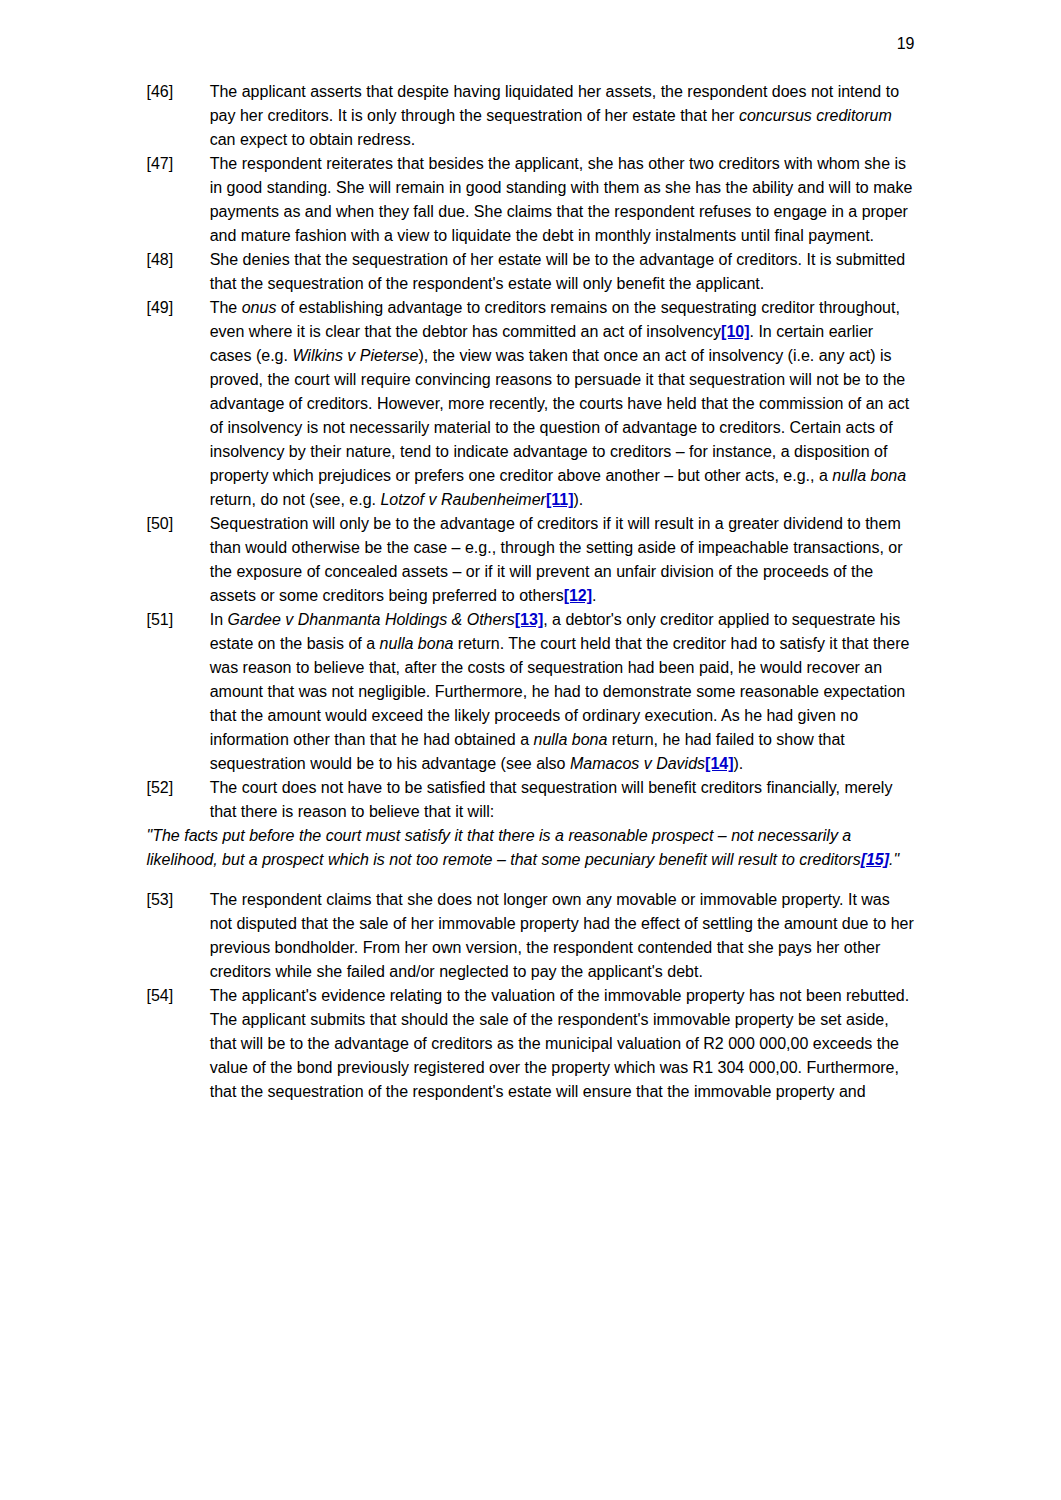19
[46] The applicant asserts that despite having liquidated her assets, the respondent does not intend to pay her creditors. It is only through the sequestration of her estate that her concursus creditorum can expect to obtain redress.
[47] The respondent reiterates that besides the applicant, she has other two creditors with whom she is in good standing. She will remain in good standing with them as she has the ability and will to make payments as and when they fall due. She claims that the respondent refuses to engage in a proper and mature fashion with a view to liquidate the debt in monthly instalments until final payment.
[48] She denies that the sequestration of her estate will be to the advantage of creditors. It is submitted that the sequestration of the respondent's estate will only benefit the applicant.
[49] The onus of establishing advantage to creditors remains on the sequestrating creditor throughout, even where it is clear that the debtor has committed an act of insolvency[10]. In certain earlier cases (e.g. Wilkins v Pieterse), the view was taken that once an act of insolvency (i.e. any act) is proved, the court will require convincing reasons to persuade it that sequestration will not be to the advantage of creditors. However, more recently, the courts have held that the commission of an act of insolvency is not necessarily material to the question of advantage to creditors. Certain acts of insolvency by their nature, tend to indicate advantage to creditors – for instance, a disposition of property which prejudices or prefers one creditor above another – but other acts, e.g., a nulla bona return, do not (see, e.g. Lotzof v Raubenheimer[11]).
[50] Sequestration will only be to the advantage of creditors if it will result in a greater dividend to them than would otherwise be the case – e.g., through the setting aside of impeachable transactions, or the exposure of concealed assets – or if it will prevent an unfair division of the proceeds of the assets or some creditors being preferred to others[12].
[51] In Gardee v Dhanmanta Holdings & Others[13], a debtor's only creditor applied to sequestrate his estate on the basis of a nulla bona return. The court held that the creditor had to satisfy it that there was reason to believe that, after the costs of sequestration had been paid, he would recover an amount that was not negligible. Furthermore, he had to demonstrate some reasonable expectation that the amount would exceed the likely proceeds of ordinary execution. As he had given no information other than that he had obtained a nulla bona return, he had failed to show that sequestration would be to his advantage (see also Mamacos v Davids[14]).
[52] The court does not have to be satisfied that sequestration will benefit creditors financially, merely that there is reason to believe that it will:
"The facts put before the court must satisfy it that there is a reasonable prospect – not necessarily a likelihood, but a prospect which is not too remote – that some pecuniary benefit will result to creditors[15]."
[53] The respondent claims that she does not longer own any movable or immovable property. It was not disputed that the sale of her immovable property had the effect of settling the amount due to her previous bondholder. From her own version, the respondent contended that she pays her other creditors while she failed and/or neglected to pay the applicant's debt.
[54] The applicant's evidence relating to the valuation of the immovable property has not been rebutted. The applicant submits that should the sale of the respondent's immovable property be set aside, that will be to the advantage of creditors as the municipal valuation of R2 000 000,00 exceeds the value of the bond previously registered over the property which was R1 304 000,00. Furthermore, that the sequestration of the respondent's estate will ensure that the immovable property and